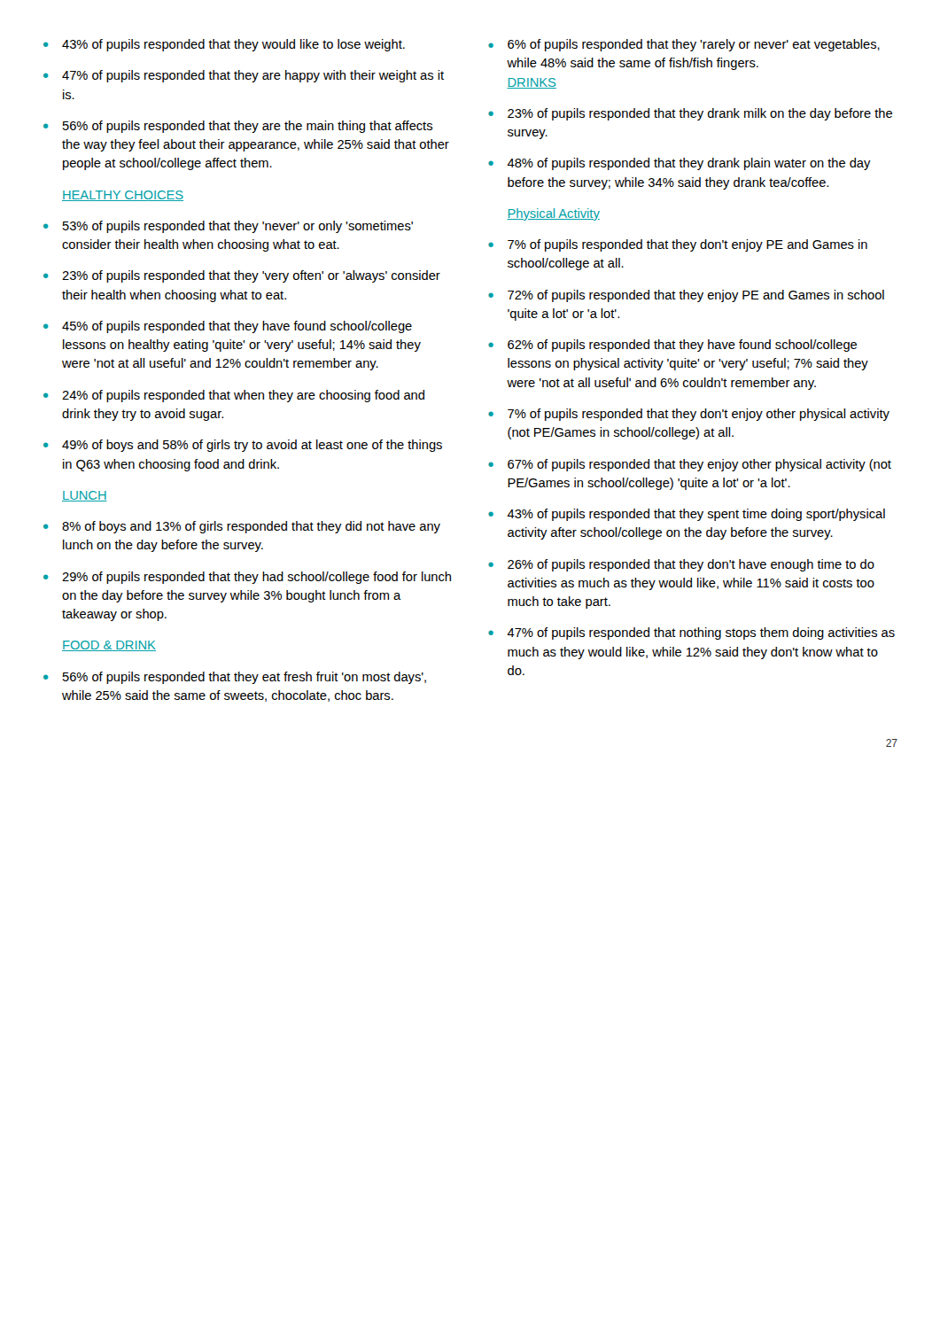43% of pupils responded that they would like to lose weight.
47% of pupils responded that they are happy with their weight as it is.
56% of pupils responded that they are the main thing that affects the way they feel about their appearance, while 25% said that other people at school/college affect them.
HEALTHY CHOICES
53% of pupils responded that they 'never' or only 'sometimes' consider their health when choosing what to eat.
23% of pupils responded that they 'very often' or 'always' consider their health when choosing what to eat.
45% of pupils responded that they have found school/college lessons on healthy eating 'quite' or 'very' useful; 14% said they were 'not at all useful' and 12% couldn't remember any.
24% of pupils responded that when they are choosing food and drink they try to avoid sugar.
49% of boys and 58% of girls try to avoid at least one of the things in Q63 when choosing food and drink.
LUNCH
8% of boys and 13% of girls responded that they did not have any lunch on the day before the survey.
29% of pupils responded that they had school/college food for lunch on the day before the survey while 3% bought lunch from a takeaway or shop.
FOOD & DRINK
56% of pupils responded that they eat fresh fruit 'on most days', while 25% said the same of sweets, chocolate, choc bars.
6% of pupils responded that they 'rarely or never' eat vegetables, while 48% said the same of fish/fish fingers.
DRINKS
23% of pupils responded that they drank milk on the day before the survey.
48% of pupils responded that they drank plain water on the day before the survey; while 34% said they drank tea/coffee.
Physical Activity
7% of pupils responded that they don't enjoy PE and Games in school/college at all.
72% of pupils responded that they enjoy PE and Games in school 'quite a lot' or 'a lot'.
62% of pupils responded that they have found school/college lessons on physical activity 'quite' or 'very' useful; 7% said they were 'not at all useful' and 6% couldn't remember any.
7% of pupils responded that they don't enjoy other physical activity (not PE/Games in school/college) at all.
67% of pupils responded that they enjoy other physical activity (not PE/Games in school/college) 'quite a lot' or 'a lot'.
43% of pupils responded that they spent time doing sport/physical activity after school/college on the day before the survey.
26% of pupils responded that they don't have enough time to do activities as much as they would like, while 11% said it costs too much to take part.
47% of pupils responded that nothing stops them doing activities as much as they would like, while 12% said they don't know what to do.
27